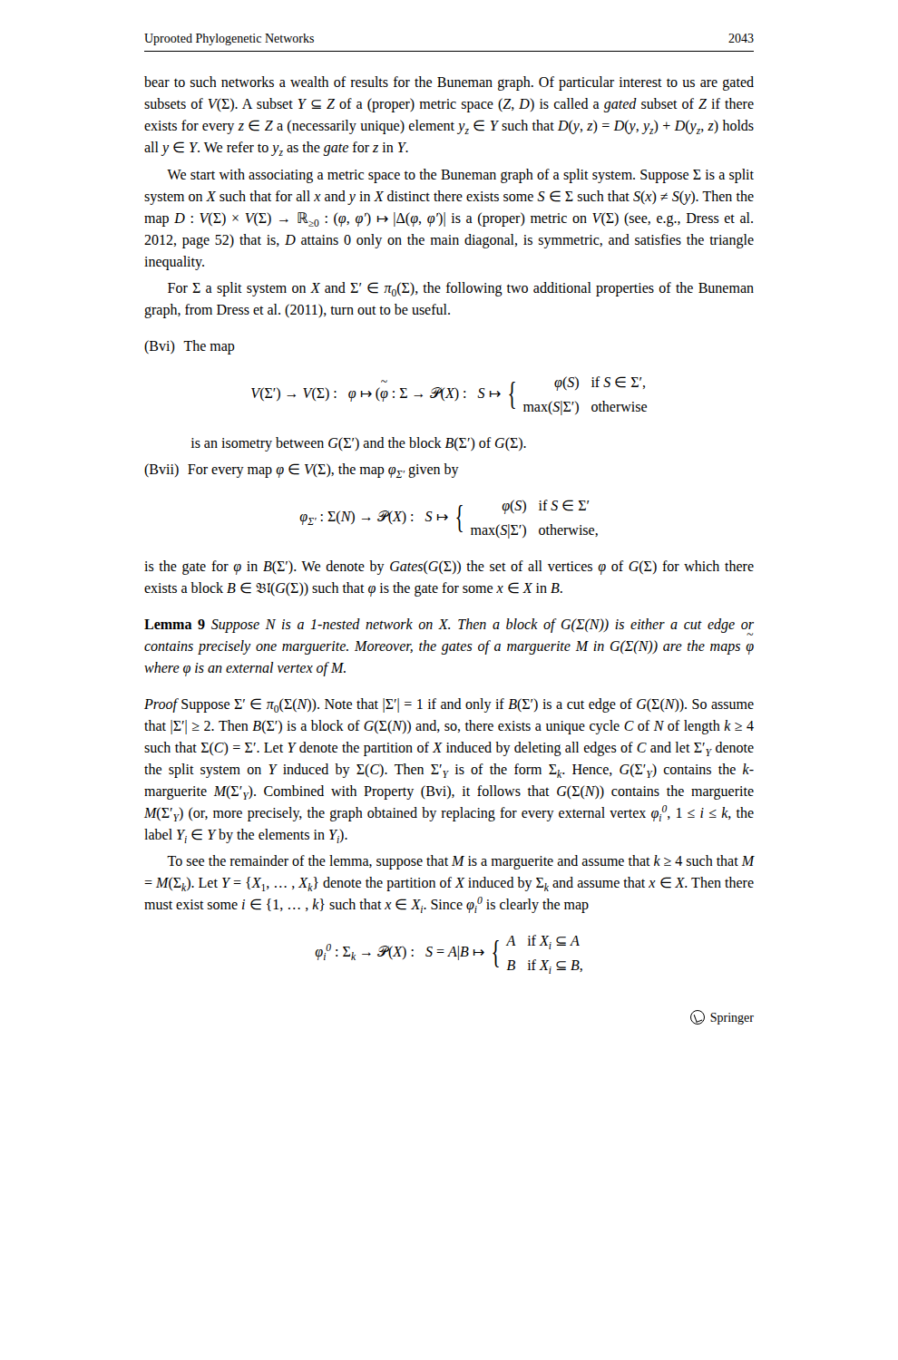Uprooted Phylogenetic Networks 2043
bear to such networks a wealth of results for the Buneman graph. Of particular interest to us are gated subsets of V(Σ). A subset Y ⊆ Z of a (proper) metric space (Z, D) is called a gated subset of Z if there exists for every z ∈ Z a (necessarily unique) element yz ∈ Y such that D(y, z) = D(y, yz) + D(yz, z) holds all y ∈ Y. We refer to yz as the gate for z in Y.
We start with associating a metric space to the Buneman graph of a split system. Suppose Σ is a split system on X such that for all x and y in X distinct there exists some S ∈ Σ such that S(x) ≠ S(y). Then the map D : V(Σ) × V(Σ) → ℝ≥0 : (φ, φ′) ↦ |Δ(φ, φ′)| is a (proper) metric on V(Σ) (see, e.g., Dress et al. 2012, page 52) that is, D attains 0 only on the main diagonal, is symmetric, and satisfies the triangle inequality.
For Σ a split system on X and Σ′ ∈ π0(Σ), the following two additional properties of the Buneman graph, from Dress et al. (2011), turn out to be useful.
(Bvi) The map
V(Σ′) → V(Σ) : φ ↦ (~φ : Σ → 𝒫(X) : S ↦ { φ(S) if S ∈ Σ′, max(S|Σ′) otherwise
is an isometry between G(Σ′) and the block B(Σ′) of G(Σ).
(Bvii) For every map φ ∈ V(Σ), the map φΣ′ given by
φΣ′ : Σ(N) → 𝒫(X) : S ↦ { φ(S) if S ∈ Σ′ max(S|Σ′) otherwise,
is the gate for φ in B(Σ′). We denote by Gates(G(Σ)) the set of all vertices φ of G(Σ) for which there exists a block B ∈ 𝔅𝔩(G(Σ)) such that φ is the gate for some x ∈ X in B.
Lemma 9 Suppose N is a 1-nested network on X. Then a block of G(Σ(N)) is either a cut edge or contains precisely one marguerite. Moreover, the gates of a marguerite M in G(Σ(N)) are the maps ~φ where φ is an external vertex of M.
Proof Suppose Σ′ ∈ π0(Σ(N)). Note that |Σ′| = 1 if and only if B(Σ′) is a cut edge of G(Σ(N)). So assume that |Σ′| ≥ 2. Then B(Σ′) is a block of G(Σ(N)) and, so, there exists a unique cycle C of N of length k ≥ 4 such that Σ(C) = Σ′. Let Y denote the partition of X induced by deleting all edges of C and let Σ′Y denote the split system on Y induced by Σ(C). Then Σ′Y is of the form Σk. Hence, G(Σ′Y) contains the k-marguerite M(Σ′Y). Combined with Property (Bvi), it follows that G(Σ(N)) contains the marguerite M(Σ′Y) (or, more precisely, the graph obtained by replacing for every external vertex φi0, 1 ≤ i ≤ k, the label Yi ∈ Y by the elements in Yi).
To see the remainder of the lemma, suppose that M is a marguerite and assume that k ≥ 4 such that M = M(Σk). Let Y = {X1, … , Xk} denote the partition of X induced by Σk and assume that x ∈ X. Then there must exist some i ∈ {1, … , k} such that x ∈ Xi. Since φi0 is clearly the map
φi0 : Σk → 𝒫(X) : S = A|B ↦ { Aif Xi ⊆ A Bif Xi ⊆ B,
Springer